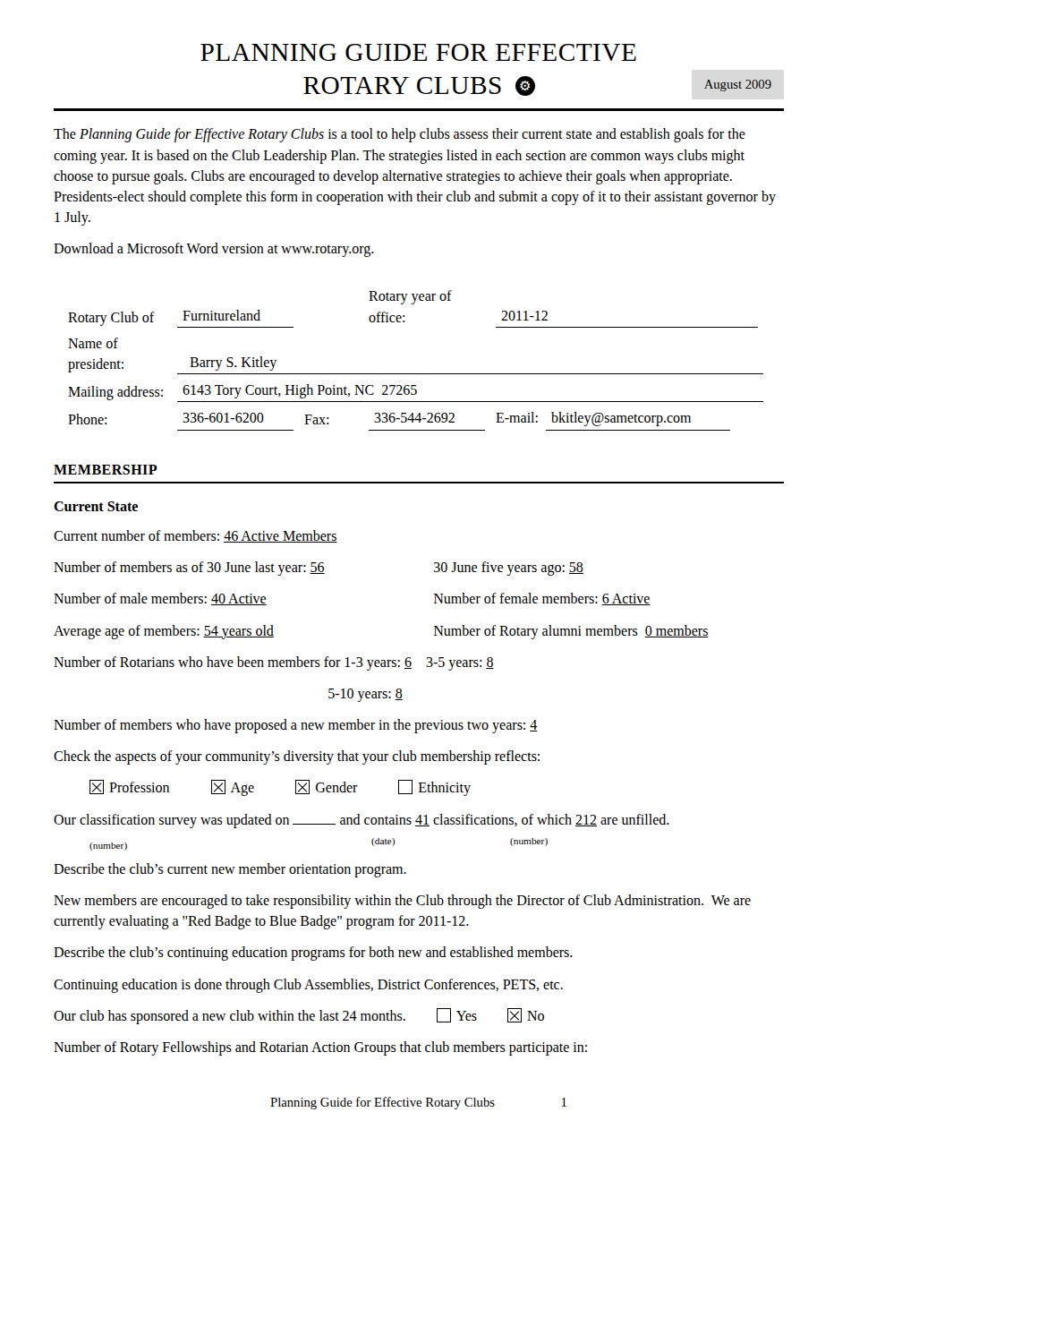PLANNING GUIDE FOR EFFECTIVE
ROTARY CLUBS ⚙
August 2009
The Planning Guide for Effective Rotary Clubs is a tool to help clubs assess their current state and establish goals for the coming year. It is based on the Club Leadership Plan. The strategies listed in each section are common ways clubs might choose to pursue goals. Clubs are encouraged to develop alternative strategies to achieve their goals when appropriate. Presidents-elect should complete this form in cooperation with their club and submit a copy of it to their assistant governor by 1 July.
Download a Microsoft Word version at www.rotary.org.
| Rotary Club of | Furnitureland | | Rotary year of office: | 2011-12 |
| Name of president: | Barry S. Kitley |
| Mailing address: | 6143 Tory Court, High Point, NC 27265 |
| Phone: | 336-601-6200 | Fax: | 336-544-2692 | E-mail: bkitley@sametcorp.com |
MEMBERSHIP
Current State
Current number of members: 46 Active Members
Number of members as of 30 June last year: 56
30 June five years ago: 58
Number of male members: 40 Active
Number of female members: 6 Active
Average age of members: 54 years old
Number of Rotary alumni members 0 members
Number of Rotarians who have been members for 1-3 years: 6 3-5 years: 8
5-10 years: 8
Number of members who have proposed a new member in the previous two years: 4
Check the aspects of your community’s diversity that your club membership reflects:
Profession Age Gender Ethnicity
Our classification survey was updated on and contains 41 classifications, of which 212 are unfilled.
(number) (date) (number)
Describe the club’s current new member orientation program.
New members are encouraged to take responsibility within the Club through the Director of Club Administration. We are currently evaluating a "Red Badge to Blue Badge" program for 2011-12.
Describe the club’s continuing education programs for both new and established members.
Continuing education is done through Club Assemblies, District Conferences, PETS, etc.
Our club has sponsored a new club within the last 24 months. Yes No
Number of Rotary Fellowships and Rotarian Action Groups that club members participate in:
Planning Guide for Effective Rotary Clubs 1